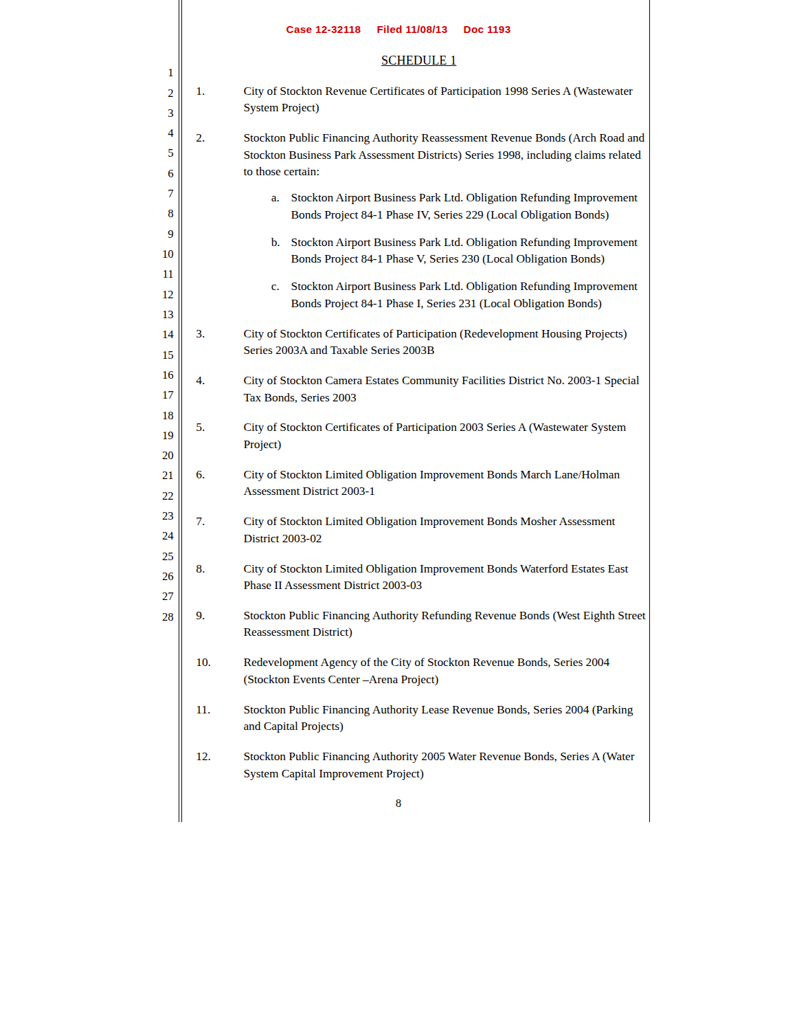Case 12-32118 Filed 11/08/13 Doc 1193
1
2
3
4
5
6
7
8
9
10
11
12
13
14
15
16
17
18
19
20
21
22
23
24
25
26
27
28
SCHEDULE 1
1. City of Stockton Revenue Certificates of Participation 1998 Series A (Wastewater System Project)
2. Stockton Public Financing Authority Reassessment Revenue Bonds (Arch Road and Stockton Business Park Assessment Districts) Series 1998, including claims related to those certain:
a. Stockton Airport Business Park Ltd. Obligation Refunding Improvement Bonds Project 84-1 Phase IV, Series 229 (Local Obligation Bonds)
b. Stockton Airport Business Park Ltd. Obligation Refunding Improvement Bonds Project 84-1 Phase V, Series 230 (Local Obligation Bonds)
c. Stockton Airport Business Park Ltd. Obligation Refunding Improvement Bonds Project 84-1 Phase I, Series 231 (Local Obligation Bonds)
3. City of Stockton Certificates of Participation (Redevelopment Housing Projects) Series 2003A and Taxable Series 2003B
4. City of Stockton Camera Estates Community Facilities District No. 2003-1 Special Tax Bonds, Series 2003
5. City of Stockton Certificates of Participation 2003 Series A (Wastewater System Project)
6. City of Stockton Limited Obligation Improvement Bonds March Lane/Holman Assessment District 2003-1
7. City of Stockton Limited Obligation Improvement Bonds Mosher Assessment District 2003-02
8. City of Stockton Limited Obligation Improvement Bonds Waterford Estates East Phase II Assessment District 2003-03
9. Stockton Public Financing Authority Refunding Revenue Bonds (West Eighth Street Reassessment District)
10. Redevelopment Agency of the City of Stockton Revenue Bonds, Series 2004 (Stockton Events Center –Arena Project)
11. Stockton Public Financing Authority Lease Revenue Bonds, Series 2004 (Parking and Capital Projects)
12. Stockton Public Financing Authority 2005 Water Revenue Bonds, Series A (Water System Capital Improvement Project)
8